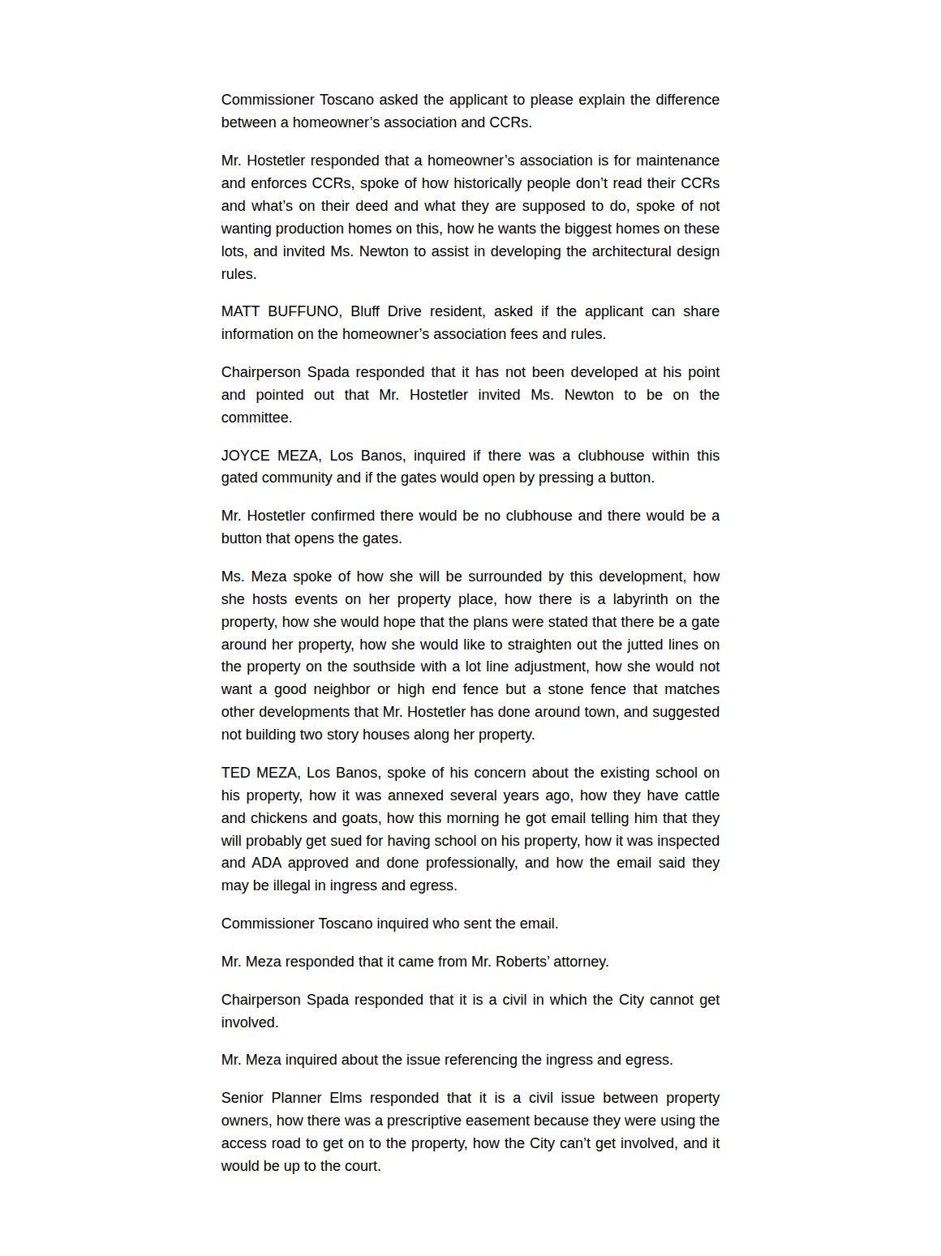Commissioner Toscano asked the applicant to please explain the difference between a homeowner’s association and CCRs.
Mr. Hostetler responded that a homeowner’s association is for maintenance and enforces CCRs, spoke of how historically people don’t read their CCRs and what’s on their deed and what they are supposed to do, spoke of not wanting production homes on this, how he wants the biggest homes on these lots, and invited Ms. Newton to assist in developing the architectural design rules.
MATT BUFFUNO, Bluff Drive resident, asked if the applicant can share information on the homeowner’s association fees and rules.
Chairperson Spada responded that it has not been developed at his point and pointed out that Mr. Hostetler invited Ms. Newton to be on the committee.
JOYCE MEZA, Los Banos, inquired if there was a clubhouse within this gated community and if the gates would open by pressing a button.
Mr. Hostetler confirmed there would be no clubhouse and there would be a button that opens the gates.
Ms. Meza spoke of how she will be surrounded by this development, how she hosts events on her property place, how there is a labyrinth on the property, how she would hope that the plans were stated that there be a gate around her property, how she would like to straighten out the jutted lines on the property on the southside with a lot line adjustment, how she would not want a good neighbor or high end fence but a stone fence that matches other developments that Mr. Hostetler has done around town, and suggested not building two story houses along her property.
TED MEZA, Los Banos, spoke of his concern about the existing school on his property, how it was annexed several years ago, how they have cattle and chickens and goats, how this morning he got email telling him that they will probably get sued for having school on his property, how it was inspected and ADA approved and done professionally, and how the email said they may be illegal in ingress and egress.
Commissioner Toscano inquired who sent the email.
Mr. Meza responded that it came from Mr. Roberts’ attorney.
Chairperson Spada responded that it is a civil in which the City cannot get involved.
Mr. Meza inquired about the issue referencing the ingress and egress.
Senior Planner Elms responded that it is a civil issue between property owners, how there was a prescriptive easement because they were using the access road to get on to the property, how the City can’t get involved, and it would be up to the court.